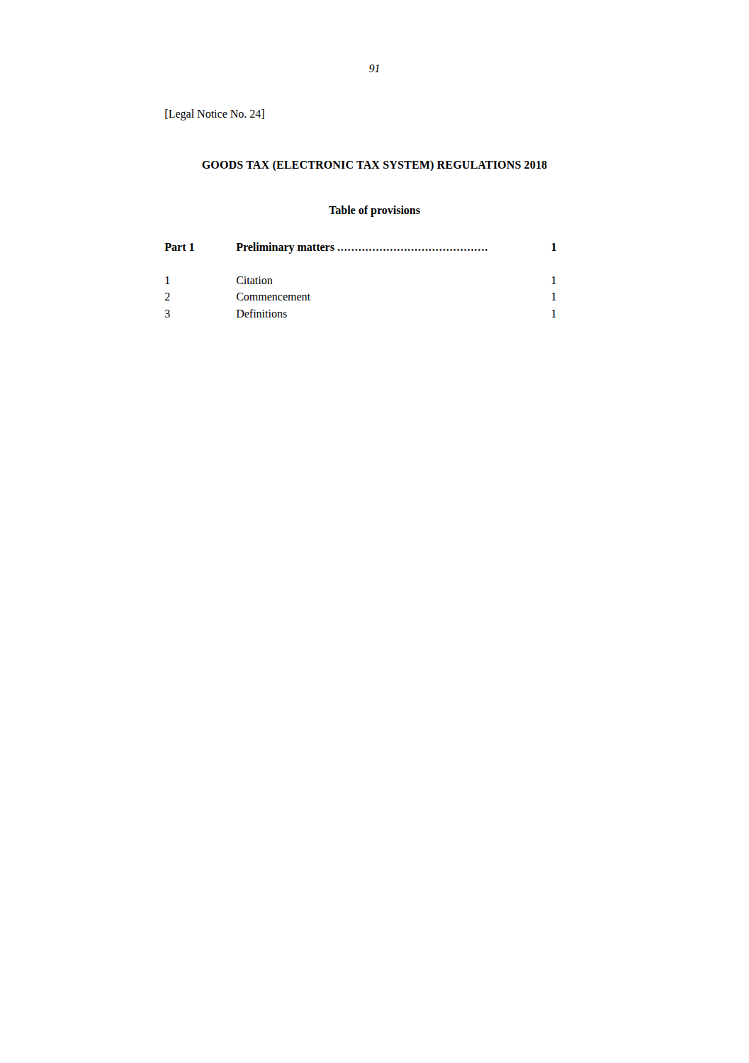91
[Legal Notice No. 24]
GOODS TAX (ELECTRONIC TAX SYSTEM) REGULATIONS 2018
Table of provisions
| Part 1 | Preliminary matters ........................................... | 1 |
| 1 | Citation | 1 |
| 2 | Commencement | 1 |
| 3 | Definitions | 1 |